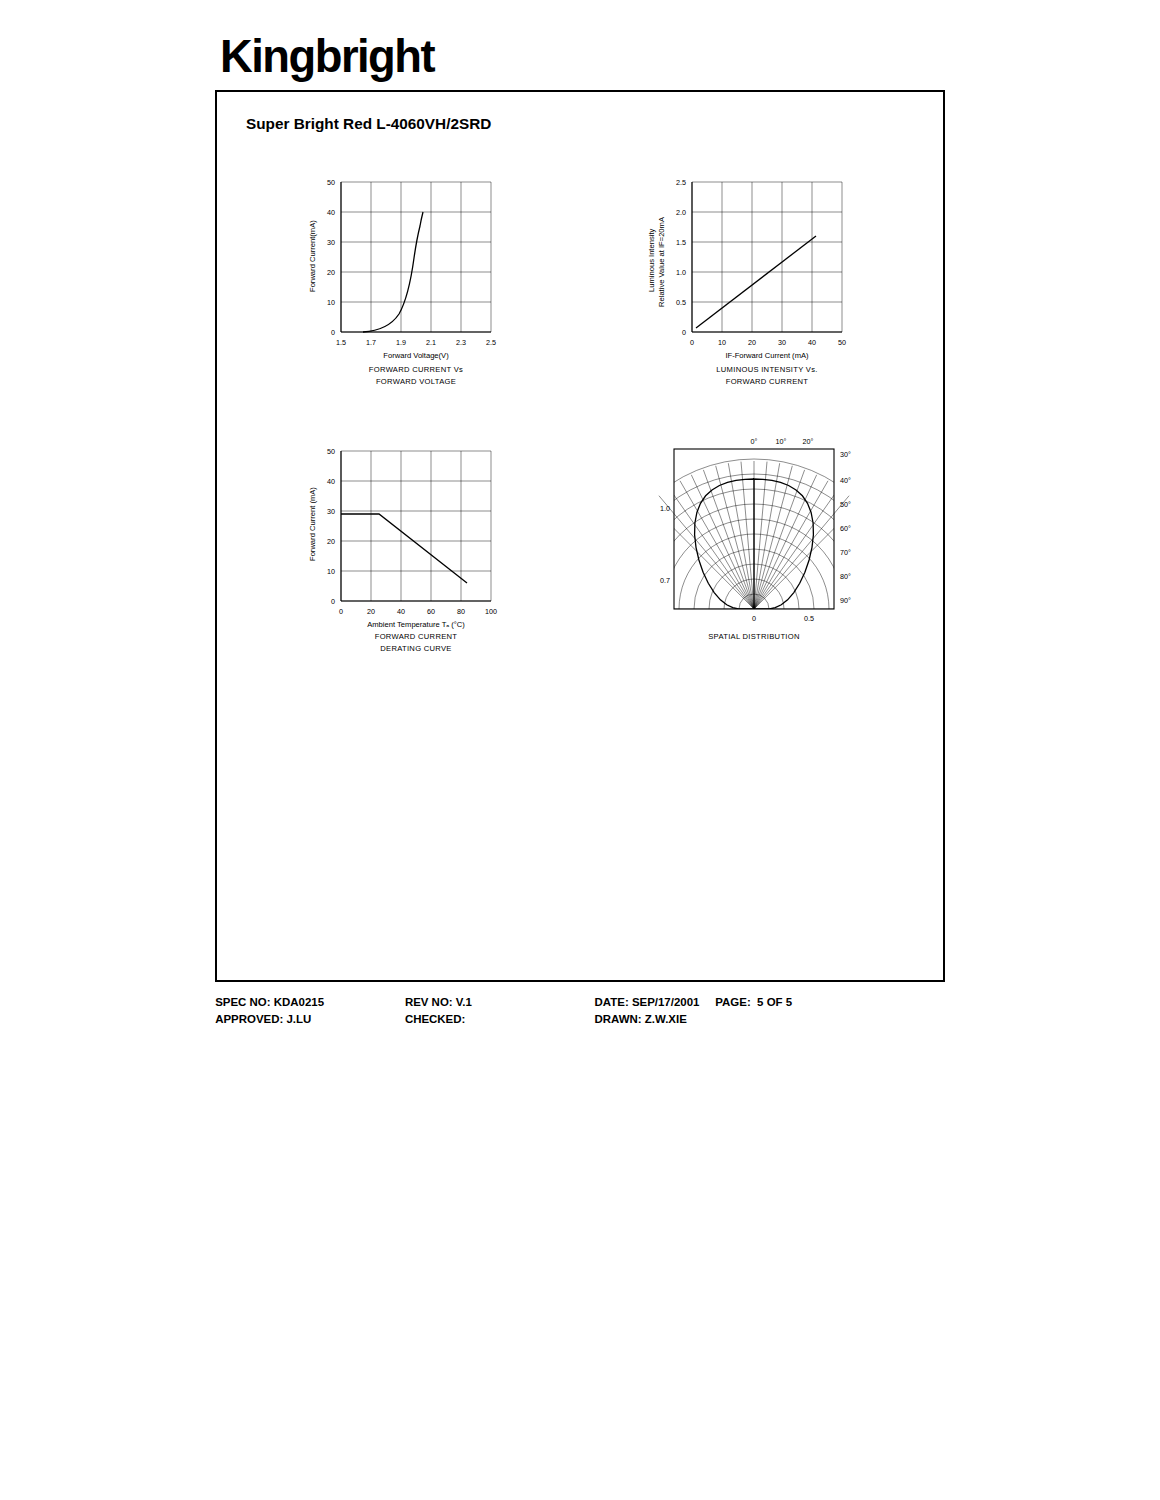Kingbright
Super Bright Red L-4060VH/2SRD
Forward Current(mA) 0 10 20 30 40 50 1.5 1.7 1.9 2.1 2.3 2.5 Forward Voltage(V) FORWARD CURRENT Vs FORWARD VOLTAGE
Luminous Intensity Relative Value at IF=20mA 0 0.5 1.0 1.5 2.0 2.5 0 10 20 30 40 50 IF-Forward Current (mA) LUMINOUS INTENSITY Vs. FORWARD CURRENT
Forward Current (mA) 0 10 20 30 40 50 0 20 40 60 80 100 Ambient Temperature Tₐ (°C) FORWARD CURRENT DERATING CURVE
0° 10° 20° 30° 40° 50° 60° 70° 80° 90° 1.0 0.7 0 0.5 SPATIAL DISTRIBUTION
SPEC NO: KDA0215
REV NO: V.1
DATE: SEP/17/2001 PAGE: 5 OF 5
APPROVED: J.LU
CHECKED:
DRAWN: Z.W.XIE